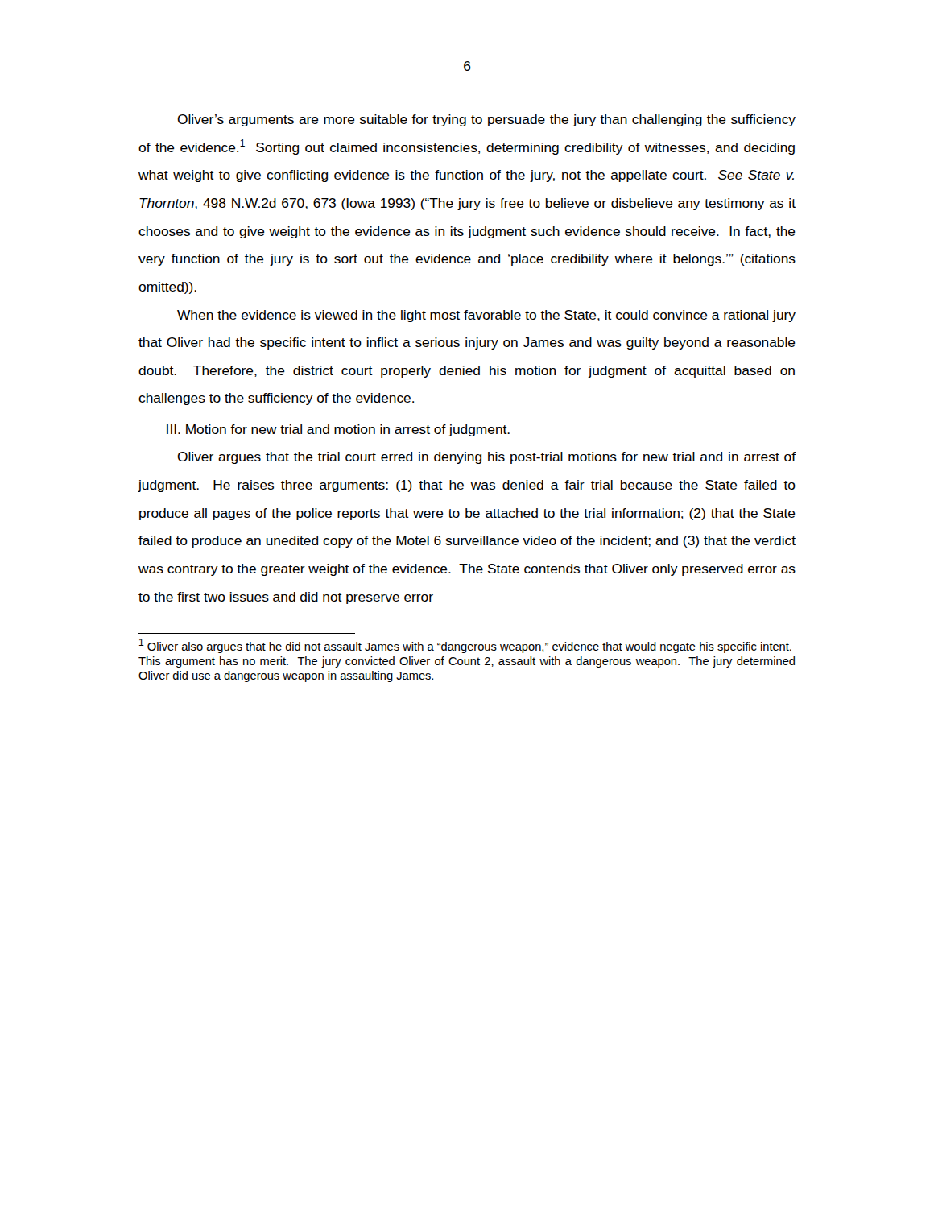6
Oliver’s arguments are more suitable for trying to persuade the jury than challenging the sufficiency of the evidence.1 Sorting out claimed inconsistencies, determining credibility of witnesses, and deciding what weight to give conflicting evidence is the function of the jury, not the appellate court. See State v. Thornton, 498 N.W.2d 670, 673 (Iowa 1993) (“The jury is free to believe or disbelieve any testimony as it chooses and to give weight to the evidence as in its judgment such evidence should receive. In fact, the very function of the jury is to sort out the evidence and ‘place credibility where it belongs.’” (citations omitted)).
When the evidence is viewed in the light most favorable to the State, it could convince a rational jury that Oliver had the specific intent to inflict a serious injury on James and was guilty beyond a reasonable doubt. Therefore, the district court properly denied his motion for judgment of acquittal based on challenges to the sufficiency of the evidence.
III. Motion for new trial and motion in arrest of judgment.
Oliver argues that the trial court erred in denying his post-trial motions for new trial and in arrest of judgment. He raises three arguments: (1) that he was denied a fair trial because the State failed to produce all pages of the police reports that were to be attached to the trial information; (2) that the State failed to produce an unedited copy of the Motel 6 surveillance video of the incident; and (3) that the verdict was contrary to the greater weight of the evidence. The State contends that Oliver only preserved error as to the first two issues and did not preserve error
1 Oliver also argues that he did not assault James with a “dangerous weapon,” evidence that would negate his specific intent. This argument has no merit. The jury convicted Oliver of Count 2, assault with a dangerous weapon. The jury determined Oliver did use a dangerous weapon in assaulting James.